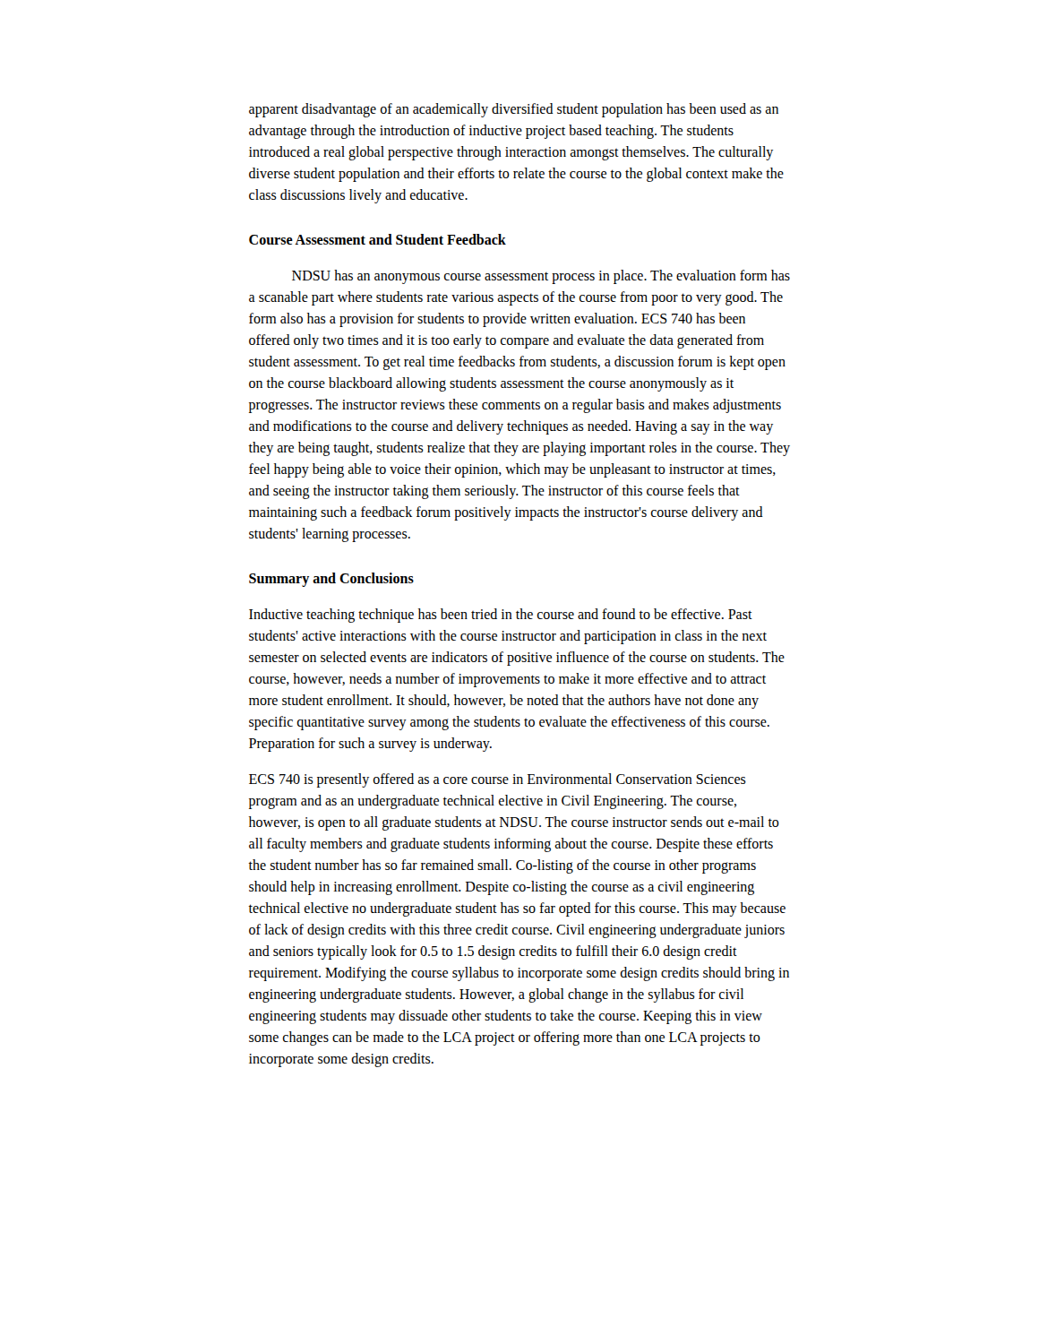apparent disadvantage of an academically diversified student population has been used as an advantage through the introduction of inductive project based teaching. The students introduced a real global perspective through interaction amongst themselves. The culturally diverse student population and their efforts to relate the course to the global context make the class discussions lively and educative.
Course Assessment and Student Feedback
NDSU has an anonymous course assessment process in place. The evaluation form has a scanable part where students rate various aspects of the course from poor to very good. The form also has a provision for students to provide written evaluation. ECS 740 has been offered only two times and it is too early to compare and evaluate the data generated from student assessment. To get real time feedbacks from students, a discussion forum is kept open on the course blackboard allowing students assessment the course anonymously as it progresses. The instructor reviews these comments on a regular basis and makes adjustments and modifications to the course and delivery techniques as needed. Having a say in the way they are being taught, students realize that they are playing important roles in the course. They feel happy being able to voice their opinion, which may be unpleasant to instructor at times, and seeing the instructor taking them seriously. The instructor of this course feels that maintaining such a feedback forum positively impacts the instructor's course delivery and students' learning processes.
Summary and Conclusions
Inductive teaching technique has been tried in the course and found to be effective. Past students' active interactions with the course instructor and participation in class in the next semester on selected events are indicators of positive influence of the course on students. The course, however, needs a number of improvements to make it more effective and to attract more student enrollment. It should, however, be noted that the authors have not done any specific quantitative survey among the students to evaluate the effectiveness of this course. Preparation for such a survey is underway.
ECS 740 is presently offered as a core course in Environmental Conservation Sciences program and as an undergraduate technical elective in Civil Engineering. The course, however, is open to all graduate students at NDSU. The course instructor sends out e-mail to all faculty members and graduate students informing about the course. Despite these efforts the student number has so far remained small. Co-listing of the course in other programs should help in increasing enrollment. Despite co-listing the course as a civil engineering technical elective no undergraduate student has so far opted for this course. This may because of lack of design credits with this three credit course. Civil engineering undergraduate juniors and seniors typically look for 0.5 to 1.5 design credits to fulfill their 6.0 design credit requirement. Modifying the course syllabus to incorporate some design credits should bring in engineering undergraduate students. However, a global change in the syllabus for civil engineering students may dissuade other students to take the course. Keeping this in view some changes can be made to the LCA project or offering more than one LCA projects to incorporate some design credits.